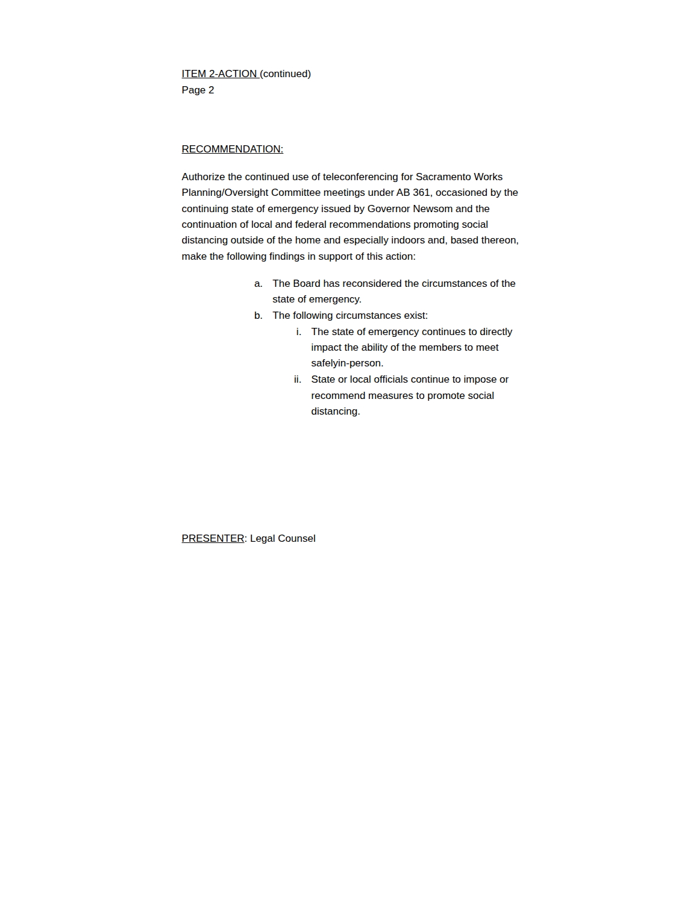ITEM 2-ACTION (continued)
Page 2
RECOMMENDATION:
Authorize the continued use of teleconferencing for Sacramento Works Planning/Oversight Committee meetings under AB 361, occasioned by the continuing state of emergency issued by Governor Newsom and the continuation of local and federal recommendations promoting social distancing outside of the home and especially indoors and, based thereon, make the following findings in support of this action:
The Board has reconsidered the circumstances of the state of emergency.
The following circumstances exist:
The state of emergency continues to directly impact the ability of the members to meet safelyin-person.
State or local officials continue to impose or recommend measures to promote social distancing.
PRESENTER: Legal Counsel